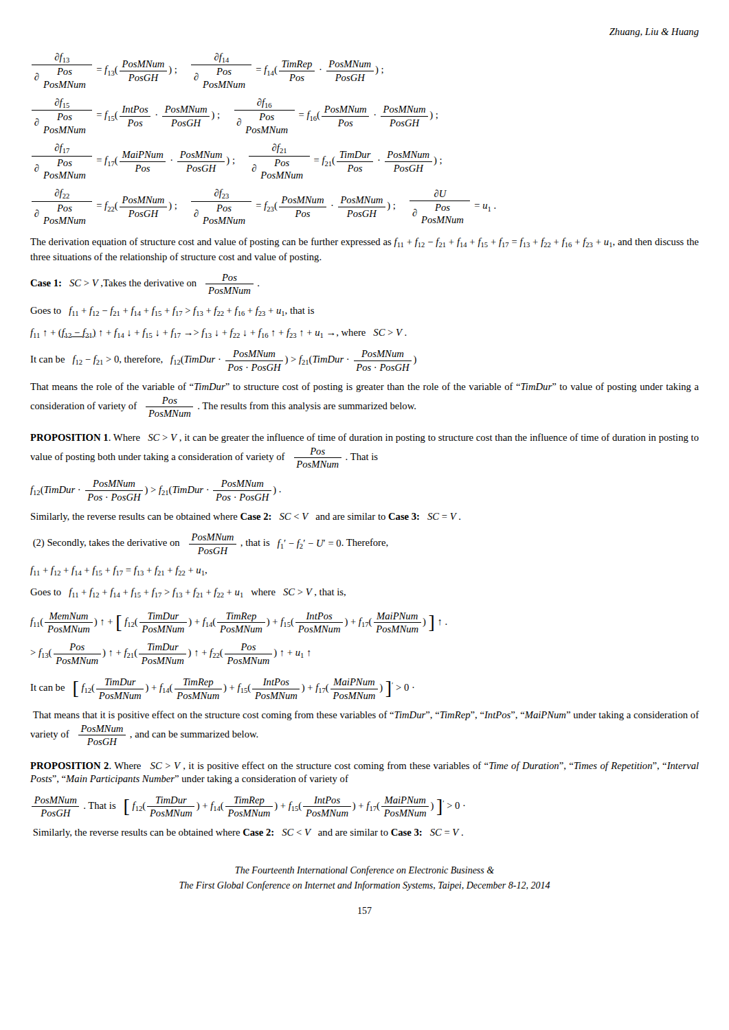Zhuang, Liu & Huang
∂f13 ∂Pos PosMNum = f13(PosMNum PosGH) ; ∂f14 ∂Pos PosMNum = f14(TimRep Pos · PosMNum PosGH) ; ∂f15 ∂Pos PosMNum = f15(IntPos Pos · PosMNum PosGH) ; ∂f16 ∂Pos PosMNum = f16(PosMNum Pos · PosMNum PosGH) ; ∂f17 ∂Pos PosMNum = f17(MaiPNum Pos · PosMNum PosGH) ; ∂f21 ∂Pos PosMNum = f21(TimDur Pos · PosMNum PosGH) ; ∂f22 ∂Pos PosMNum = f22(PosMNum PosGH) ; ∂f23 ∂Pos PosMNum = f23(PosMNum Pos · PosMNum PosGH) ; ∂U ∂Pos PosMNum = u1 .
The derivation equation of structure cost and value of posting can be further expressed as f11 + f12 − f21 + f14 + f15 + f17 = f13 + f22 + f16 + f23 + u1, and then discuss the three situations of the relationship of structure cost and value of posting.
Case 1: SC > V ,Takes the derivative on Pos PosMNum .
Goes to f11 + f12 − f21 + f14 + f15 + f17 > f13 + f22 + f16 + f23 + u1, that is
f11 ↑ + (f12 − f21) ↑ + f14 ↓ + f15 ↓ + f17 →> f13 ↓ + f22 ↓ + f16 ↑ + f23 ↑ + u1 →, where SC > V .
It can be f12 − f21 > 0, therefore, f12(TimDur · PosMNum Pos · PosGH) > f21(TimDur · PosMNum Pos · PosGH)
That means the role of the variable of “TimDur” to structure cost of posting is greater than the role of the variable of “TimDur” to value of posting under taking a consideration of variety of Pos PosMNum . The results from this analysis are summarized below.
PROPOSITION 1. Where SC > V , it can be greater the influence of time of duration in posting to structure cost than the influence of time of duration in posting to value of posting both under taking a consideration of variety of Pos PosMNum . That is
f12(TimDur · PosMNum Pos · PosGH) > f21(TimDur · PosMNum Pos · PosGH) .
Similarly, the reverse results can be obtained where Case 2: SC < V and are similar to Case 3: SC = V .
(2) Secondly, takes the derivative on PosMNum PosGH , that is f1′ − f2′ − U′ = 0. Therefore,
f11 + f12 + f14 + f15 + f17 = f13 + f21 + f22 + u1,
Goes to f11 + f12 + f14 + f15 + f17 > f13 + f21 + f22 + u1 where SC > V , that is,
f11(MemNum PosMNum) ↑ + [ f12(TimDur PosMNum) + f14(TimRep PosMNum) + f15(IntPos PosMNum) + f17(MaiPNum PosMNum) ] ↑ . > f13(Pos PosMNum) ↑ + f21(TimDur PosMNum) ↑ + f22(Pos PosMNum) ↑ + u1 ↑
It can be [ f12(TimDur PosMNum) + f14(TimRep PosMNum) + f15(IntPos PosMNum) + f17(MaiPNum PosMNum) ]′ > 0 ·
That means that it is positive effect on the structure cost coming from these variables of “TimDur”, “TimRep”, “IntPos”, “MaiPNum” under taking a consideration of variety of PosMNum PosGH , and can be summarized below.
PROPOSITION 2. Where SC > V , it is positive effect on the structure cost coming from these variables of “Time of Duration”, “Times of Repetition”, “Interval Posts”, “Main Participants Number” under taking a consideration of variety of
PosMNum PosGH . That is [ f12(TimDur PosMNum) + f14(TimRep PosMNum) + f15(IntPos PosMNum) + f17(MaiPNum PosMNum) ]′ > 0 ·
Similarly, the reverse results can be obtained where Case 2: SC < V and are similar to Case 3: SC = V .
The Fourteenth International Conference on Electronic Business &
The First Global Conference on Internet and Information Systems, Taipei, December 8-12, 2014
157